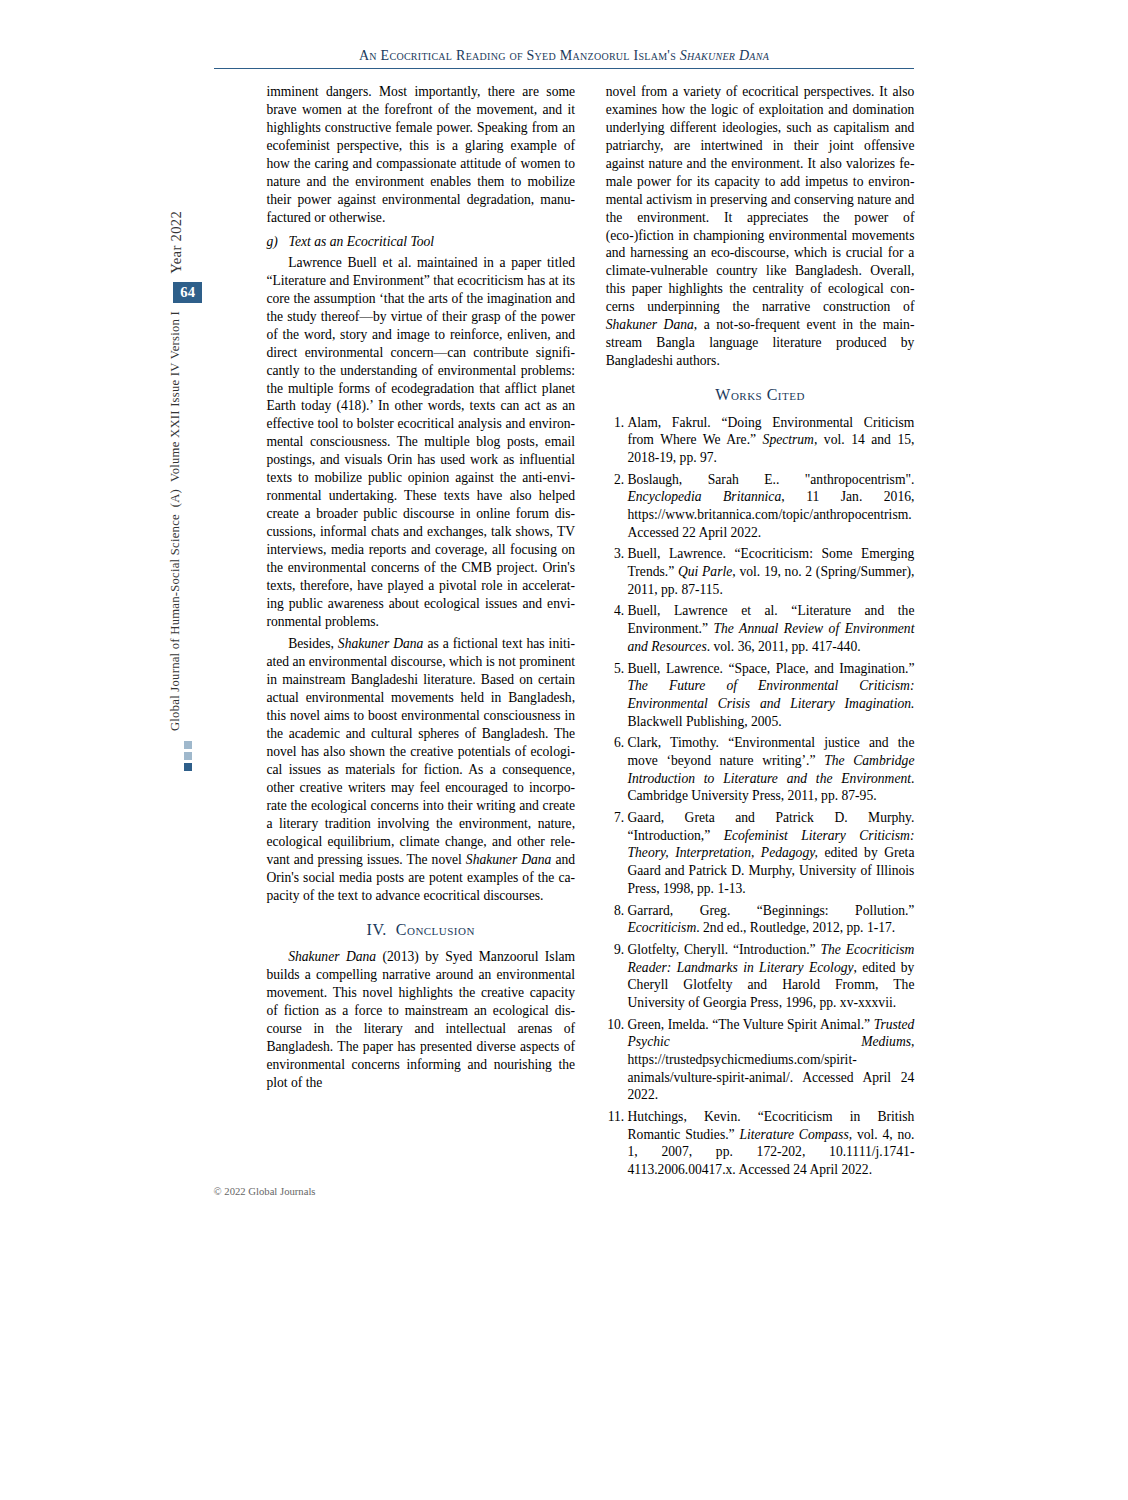An Ecocritical Reading of Syed Manzoorul Islam's Shakuner Dana
Year 2022
64
Global Journal of Human-Social Science (A) Volume XXII Issue IV Version I
imminent dangers. Most importantly, there are some brave women at the forefront of the movement, and it highlights constructive female power. Speaking from an ecofeminist perspective, this is a glaring example of how the caring and compassionate attitude of women to nature and the environment enables them to mobilize their power against environmental degradation, manufactured or otherwise.
g) Text as an Ecocritical Tool
Lawrence Buell et al. maintained in a paper titled “Literature and Environment” that ecocriticism has at its core the assumption ‘that the arts of the imagination and the study thereof—by virtue of their grasp of the power of the word, story and image to reinforce, enliven, and direct environmental concern—can contribute significantly to the understanding of environmental problems: the multiple forms of ecodegradation that afflict planet Earth today (418).’ In other words, texts can act as an effective tool to bolster ecocritical analysis and environmental consciousness. The multiple blog posts, email postings, and visuals Orin has used work as influential texts to mobilize public opinion against the anti-environmental undertaking. These texts have also helped create a broader public discourse in online forum discussions, informal chats and exchanges, talk shows, TV interviews, media reports and coverage, all focusing on the environmental concerns of the CMB project. Orin's texts, therefore, have played a pivotal role in accelerating public awareness about ecological issues and environmental problems.
Besides, Shakuner Dana as a fictional text has initiated an environmental discourse, which is not prominent in mainstream Bangladeshi literature. Based on certain actual environmental movements held in Bangladesh, this novel aims to boost environmental consciousness in the academic and cultural spheres of Bangladesh. The novel has also shown the creative potentials of ecological issues as materials for fiction. As a consequence, other creative writers may feel encouraged to incorporate the ecological concerns into their writing and create a literary tradition involving the environment, nature, ecological equilibrium, climate change, and other relevant and pressing issues. The novel Shakuner Dana and Orin's social media posts are potent examples of the capacity of the text to advance ecocritical discourses.
IV. Conclusion
Shakuner Dana (2013) by Syed Manzoorul Islam builds a compelling narrative around an environmental movement. This novel highlights the creative capacity of fiction as a force to mainstream an ecological discourse in the literary and intellectual arenas of Bangladesh. The paper has presented diverse aspects of environmental concerns informing and nourishing the plot of the
novel from a variety of ecocritical perspectives. It also examines how the logic of exploitation and domination underlying different ideologies, such as capitalism and patriarchy, are intertwined in their joint offensive against nature and the environment. It also valorizes female power for its capacity to add impetus to environmental activism in preserving and conserving nature and the environment. It appreciates the power of (eco-)fiction in championing environmental movements and harnessing an eco-discourse, which is crucial for a climate-vulnerable country like Bangladesh. Overall, this paper highlights the centrality of ecological concerns underpinning the narrative construction of Shakuner Dana, a not-so-frequent event in the mainstream Bangla language literature produced by Bangladeshi authors.
Works Cited
Alam, Fakrul. “Doing Environmental Criticism from Where We Are.” Spectrum, vol. 14 and 15, 2018-19, pp. 97.
Boslaugh, Sarah E.. "anthropocentrism". Encyclopedia Britannica, 11 Jan. 2016, https://www.britannica.com/topic/anthropocentrism. Accessed 22 April 2022.
Buell, Lawrence. “Ecocriticism: Some Emerging Trends.” Qui Parle, vol. 19, no. 2 (Spring/Summer), 2011, pp. 87-115.
Buell, Lawrence et al. “Literature and the Environment.” The Annual Review of Environment and Resources. vol. 36, 2011, pp. 417-440.
Buell, Lawrence. “Space, Place, and Imagination.” The Future of Environmental Criticism: Environmental Crisis and Literary Imagination. Blackwell Publishing, 2005.
Clark, Timothy. “Environmental justice and the move ‘beyond nature writing’.” The Cambridge Introduction to Literature and the Environment. Cambridge University Press, 2011, pp. 87-95.
Gaard, Greta and Patrick D. Murphy. “Introduction,” Ecofeminist Literary Criticism: Theory, Interpretation, Pedagogy, edited by Greta Gaard and Patrick D. Murphy, University of Illinois Press, 1998, pp. 1-13.
Garrard, Greg. “Beginnings: Pollution.” Ecocriticism. 2nd ed., Routledge, 2012, pp. 1-17.
Glotfelty, Cheryll. “Introduction.” The Ecocriticism Reader: Landmarks in Literary Ecology, edited by Cheryll Glotfelty and Harold Fromm, The University of Georgia Press, 1996, pp. xv-xxxvii.
Green, Imelda. “The Vulture Spirit Animal.” Trusted Psychic Mediums, https://trustedpsychicmediums.com/spirit-animals/vulture-spirit-animal/. Accessed April 24 2022.
Hutchings, Kevin. “Ecocriticism in British Romantic Studies.” Literature Compass, vol. 4, no. 1, 2007, pp. 172-202, 10.1111/j.1741-4113.2006.00417.x. Accessed 24 April 2022.
© 2022 Global Journals